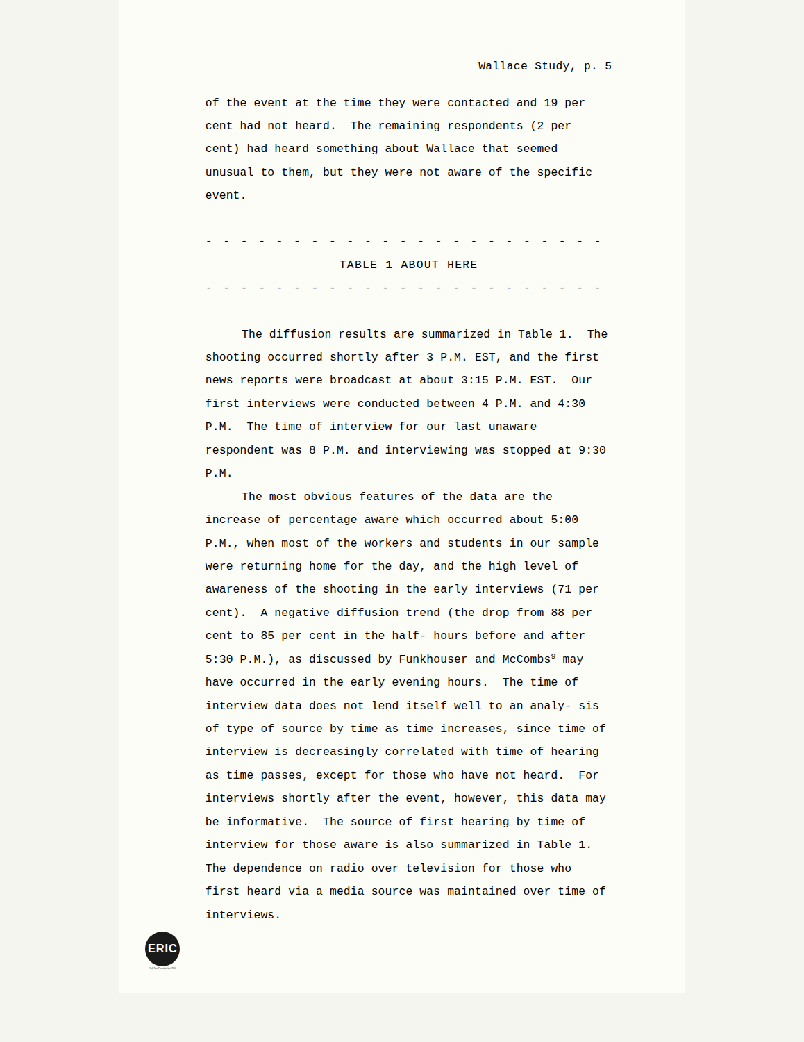Wallace Study, p. 5
of the event at the time they were contacted and 19 per cent had not heard. The remaining respondents (2 per cent) had heard something about Wallace that seemed unusual to them, but they were not aware of the specific event.
- - - - - - - - - - - - - - - - - - - - - - - - - - - - - -
TABLE 1 ABOUT HERE
- - - - - - - - - - - - - - - - - - - - - - - - - - - - - -
The diffusion results are summarized in Table 1. The shooting occurred shortly after 3 P.M. EST, and the first news reports were broadcast at about 3:15 P.M. EST. Our first interviews were conducted between 4 P.M. and 4:30 P.M. The time of interview for our last unaware respondent was 8 P.M. and interviewing was stopped at 9:30 P.M.
The most obvious features of the data are the increase of percentage aware which occurred about 5:00 P.M., when most of the workers and students in our sample were returning home for the day, and the high level of awareness of the shooting in the early interviews (71 per cent). A negative diffusion trend (the drop from 88 per cent to 85 per cent in the half- hours before and after 5:30 P.M.), as discussed by Funkhouser and McCombs9 may have occurred in the early evening hours. The time of interview data does not lend itself well to an analy- sis of type of source by time as time increases, since time of interview is decreasingly correlated with time of hearing as time passes, except for those who have not heard. For interviews shortly after the event, however, this data may be informative. The source of first hearing by time of interview for those aware is also summarized in Table 1. The dependence on radio over television for those who first heard via a media source was maintained over time of interviews.
ERIC
Full Text Provided by ERIC